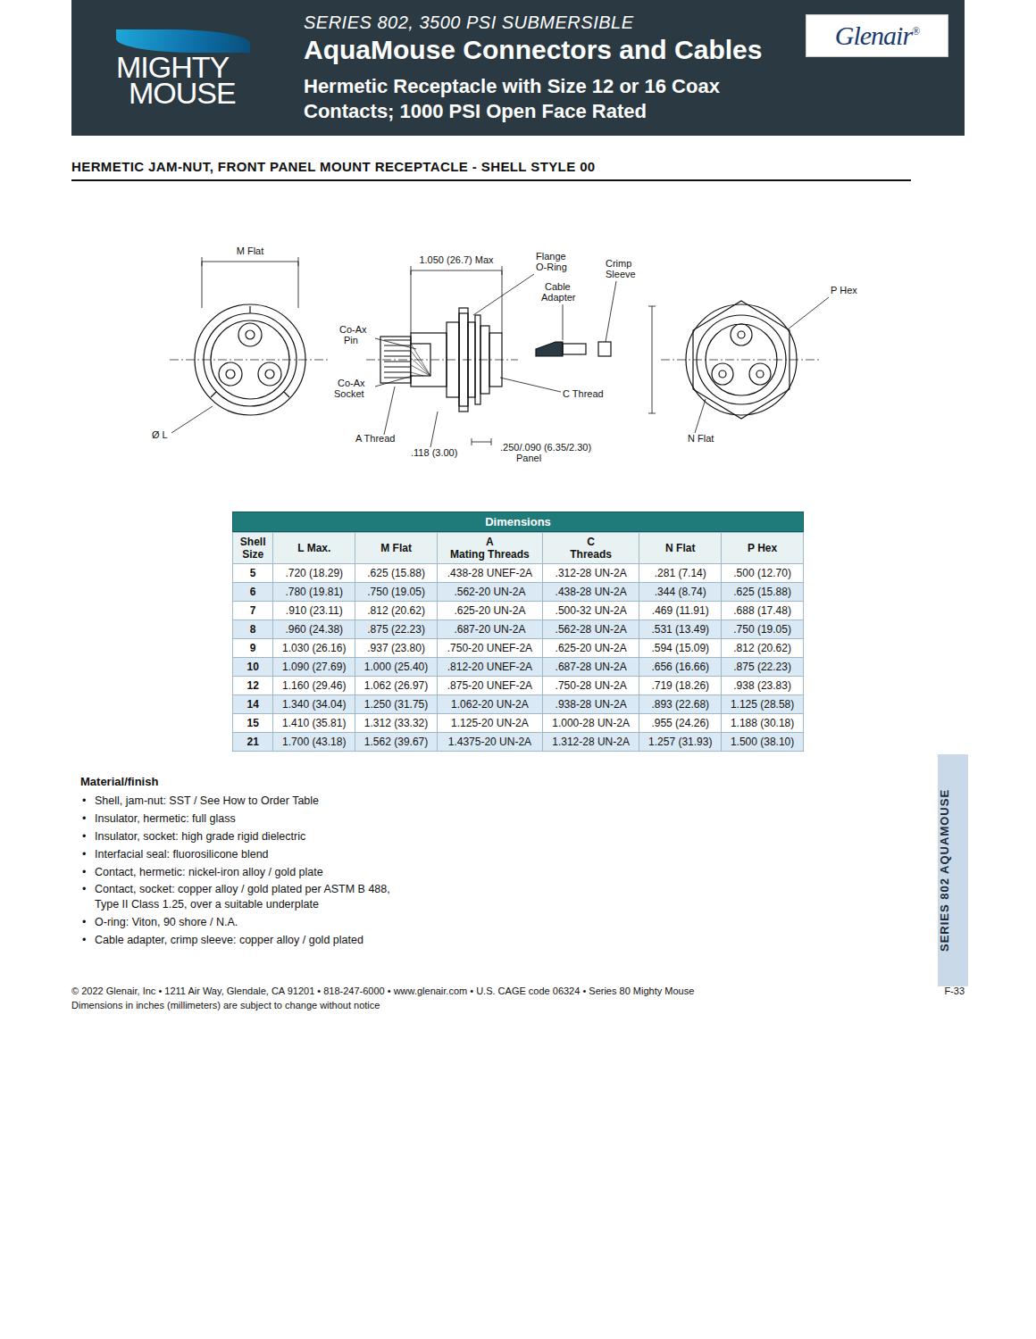MIGHTY MOUSE
SERIES 802, 3500 PSI SUBMERSIBLE
AquaMouse Connectors and Cables
Hermetic Receptacle with Size 12 or 16 Coax
Contacts; 1000 PSI Open Face Rated
Glenair®
HERMETIC JAM-NUT, FRONT PANEL MOUNT RECEPTACLE - SHELL STYLE 00
M Flat Ø L 1.050 (26.7) Max Co-Ax Pin Co-Ax Socket A Thread .118 (3.00) .250/.090 (6.35/2.30) Panel Flange O-Ring Crimp Sleeve Cable Adapter C Thread P Hex N Flat
Dimensions
| Shell Size | L Max. | M Flat | A Mating Threads | C Threads | N Flat | P Hex |
| --- | --- | --- | --- | --- | --- | --- |
| 5 | .720 (18.29) | .625 (15.88) | .438-28 UNEF-2A | .312-28 UN-2A | .281 (7.14) | .500 (12.70) |
| 6 | .780 (19.81) | .750 (19.05) | .562-20 UN-2A | .438-28 UN-2A | .344 (8.74) | .625 (15.88) |
| 7 | .910 (23.11) | .812 (20.62) | .625-20 UN-2A | .500-32 UN-2A | .469 (11.91) | .688 (17.48) |
| 8 | .960 (24.38) | .875 (22.23) | .687-20 UN-2A | .562-28 UN-2A | .531 (13.49) | .750 (19.05) |
| 9 | 1.030 (26.16) | .937 (23.80) | .750-20 UNEF-2A | .625-20 UN-2A | .594 (15.09) | .812 (20.62) |
| 10 | 1.090 (27.69) | 1.000 (25.40) | .812-20 UNEF-2A | .687-28 UN-2A | .656 (16.66) | .875 (22.23) |
| 12 | 1.160 (29.46) | 1.062 (26.97) | .875-20 UNEF-2A | .750-28 UN-2A | .719 (18.26) | .938 (23.83) |
| 14 | 1.340 (34.04) | 1.250 (31.75) | 1.062-20 UN-2A | .938-28 UN-2A | .893 (22.68) | 1.125 (28.58) |
| 15 | 1.410 (35.81) | 1.312 (33.32) | 1.125-20 UN-2A | 1.000-28 UN-2A | .955 (24.26) | 1.188 (30.18) |
| 21 | 1.700 (43.18) | 1.562 (39.67) | 1.4375-20 UN-2A | 1.312-28 UN-2A | 1.257 (31.93) | 1.500 (38.10) |
Material/finish
Shell, jam-nut: SST / See How to Order Table
Insulator, hermetic: full glass
Insulator, socket: high grade rigid dielectric
Interfacial seal: fluorosilicone blend
Contact, hermetic: nickel-iron alloy / gold plate
Contact, socket: copper alloy / gold plated per ASTM B 488,
Type II Class 1.25, over a suitable underplate
O-ring: Viton, 90 shore / N.A.
Cable adapter, crimp sleeve: copper alloy / gold plated
SERIES 802 AQUAMOUSE
© 2022 Glenair, Inc • 1211 Air Way, Glendale, CA 91201 • 818-247-6000 • www.glenair.com • U.S. CAGE code 06324 • Series 80 Mighty Mouse
Dimensions in inches (millimeters) are subject to change without notice
F-33